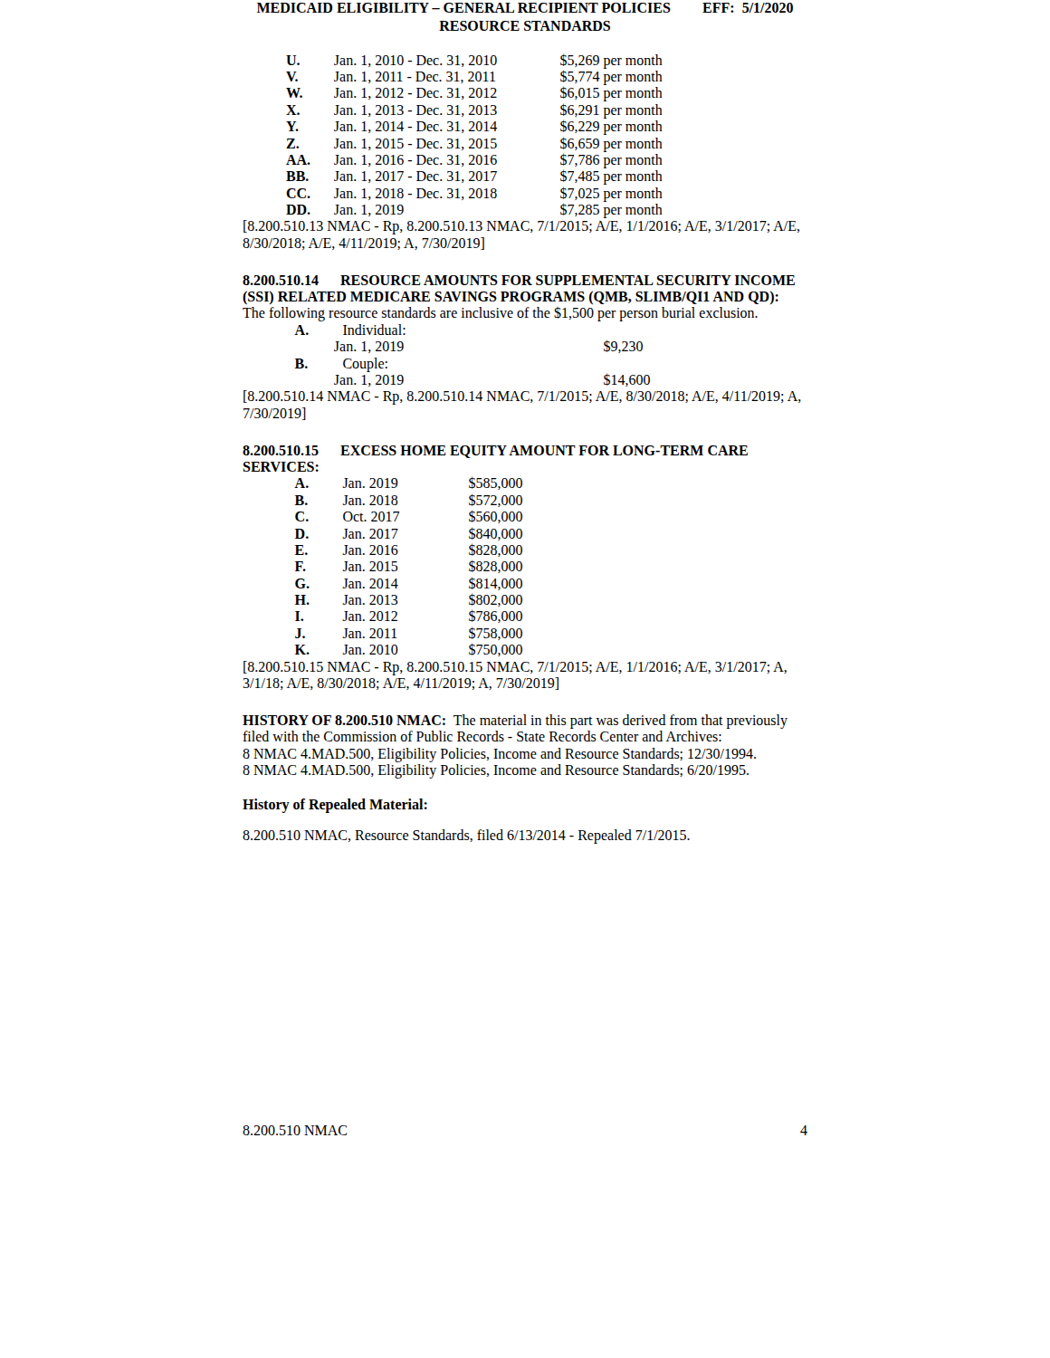MEDICAID ELIGIBILITY – GENERAL RECIPIENT POLICIES EFF: 5/1/2020
RESOURCE STANDARDS
| U. | Jan. 1, 2010 - Dec. 31, 2010 | $5,269 per month |
| V. | Jan. 1, 2011 - Dec. 31, 2011 | $5,774 per month |
| W. | Jan. 1, 2012 - Dec. 31, 2012 | $6,015 per month |
| X. | Jan. 1, 2013 - Dec. 31, 2013 | $6,291 per month |
| Y. | Jan. 1, 2014 - Dec. 31, 2014 | $6,229 per month |
| Z. | Jan. 1, 2015 - Dec. 31, 2015 | $6,659 per month |
| AA. | Jan. 1, 2016 - Dec. 31, 2016 | $7,786 per month |
| BB. | Jan. 1, 2017 - Dec. 31, 2017 | $7,485 per month |
| CC. | Jan. 1, 2018 - Dec. 31, 2018 | $7,025 per month |
| DD. | Jan. 1, 2019 | $7,285 per month |
[8.200.510.13 NMAC - Rp, 8.200.510.13 NMAC, 7/1/2015; A/E, 1/1/2016; A/E, 3/1/2017; A/E, 8/30/2018; A/E, 4/11/2019; A, 7/30/2019]
8.200.510.14 RESOURCE AMOUNTS FOR SUPPLEMENTAL SECURITY INCOME (SSI) RELATED MEDICARE SAVINGS PROGRAMS (QMB, SLIMB/QI1 AND QD): The following resource standards are inclusive of the $1,500 per person burial exclusion.
A.
Individual:
Jan. 1, 2019
$9,230
B.
Couple:
Jan. 1, 2019
$14,600
[8.200.510.14 NMAC - Rp, 8.200.510.14 NMAC, 7/1/2015; A/E, 8/30/2018; A/E, 4/11/2019; A, 7/30/2019]
8.200.510.15 EXCESS HOME EQUITY AMOUNT FOR LONG-TERM CARE SERVICES:
| A. | Jan. 2019 | $585,000 |
| B. | Jan. 2018 | $572,000 |
| C. | Oct. 2017 | $560,000 |
| D. | Jan. 2017 | $840,000 |
| E. | Jan. 2016 | $828,000 |
| F. | Jan. 2015 | $828,000 |
| G. | Jan. 2014 | $814,000 |
| H. | Jan. 2013 | $802,000 |
| I. | Jan. 2012 | $786,000 |
| J. | Jan. 2011 | $758,000 |
| K. | Jan. 2010 | $750,000 |
[8.200.510.15 NMAC - Rp, 8.200.510.15 NMAC, 7/1/2015; A/E, 1/1/2016; A/E, 3/1/2017; A, 3/1/18; A/E, 8/30/2018; A/E, 4/11/2019; A, 7/30/2019]
HISTORY OF 8.200.510 NMAC: The material in this part was derived from that previously filed with the Commission of Public Records - State Records Center and Archives:
8 NMAC 4.MAD.500, Eligibility Policies, Income and Resource Standards; 12/30/1994.
8 NMAC 4.MAD.500, Eligibility Policies, Income and Resource Standards; 6/20/1995.
History of Repealed Material:
8.200.510 NMAC, Resource Standards, filed 6/13/2014 - Repealed 7/1/2015.
8.200.510 NMAC 4